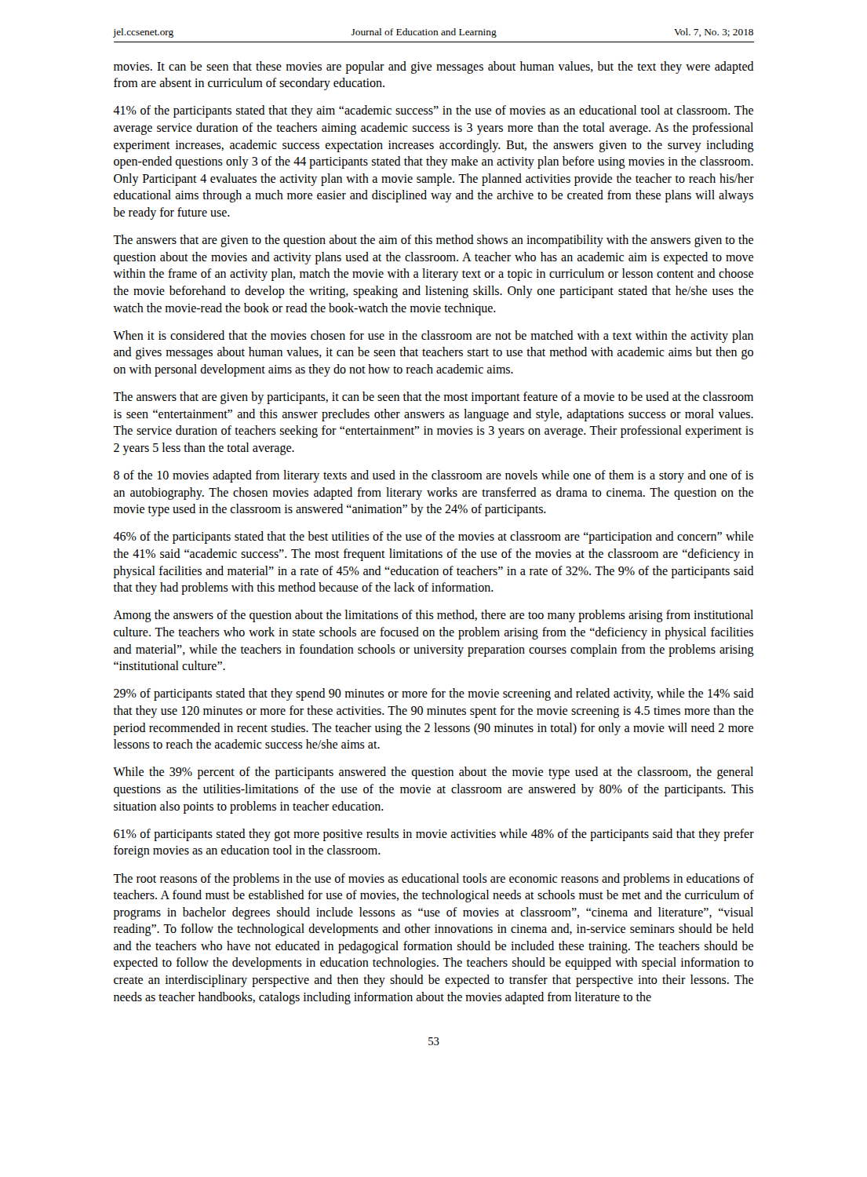jel.ccsenet.org
Journal of Education and Learning
Vol. 7, No. 3; 2018
movies. It can be seen that these movies are popular and give messages about human values, but the text they were adapted from are absent in curriculum of secondary education.
41% of the participants stated that they aim “academic success” in the use of movies as an educational tool at classroom. The average service duration of the teachers aiming academic success is 3 years more than the total average. As the professional experiment increases, academic success expectation increases accordingly. But, the answers given to the survey including open-ended questions only 3 of the 44 participants stated that they make an activity plan before using movies in the classroom. Only Participant 4 evaluates the activity plan with a movie sample. The planned activities provide the teacher to reach his/her educational aims through a much more easier and disciplined way and the archive to be created from these plans will always be ready for future use.
The answers that are given to the question about the aim of this method shows an incompatibility with the answers given to the question about the movies and activity plans used at the classroom. A teacher who has an academic aim is expected to move within the frame of an activity plan, match the movie with a literary text or a topic in curriculum or lesson content and choose the movie beforehand to develop the writing, speaking and listening skills. Only one participant stated that he/she uses the watch the movie-read the book or read the book-watch the movie technique.
When it is considered that the movies chosen for use in the classroom are not be matched with a text within the activity plan and gives messages about human values, it can be seen that teachers start to use that method with academic aims but then go on with personal development aims as they do not how to reach academic aims.
The answers that are given by participants, it can be seen that the most important feature of a movie to be used at the classroom is seen “entertainment” and this answer precludes other answers as language and style, adaptations success or moral values. The service duration of teachers seeking for “entertainment” in movies is 3 years on average. Their professional experiment is 2 years 5 less than the total average.
8 of the 10 movies adapted from literary texts and used in the classroom are novels while one of them is a story and one of is an autobiography. The chosen movies adapted from literary works are transferred as drama to cinema. The question on the movie type used in the classroom is answered “animation” by the 24% of participants.
46% of the participants stated that the best utilities of the use of the movies at classroom are “participation and concern” while the 41% said “academic success”. The most frequent limitations of the use of the movies at the classroom are “deficiency in physical facilities and material” in a rate of 45% and “education of teachers” in a rate of 32%. The 9% of the participants said that they had problems with this method because of the lack of information.
Among the answers of the question about the limitations of this method, there are too many problems arising from institutional culture. The teachers who work in state schools are focused on the problem arising from the “deficiency in physical facilities and material”, while the teachers in foundation schools or university preparation courses complain from the problems arising “institutional culture”.
29% of participants stated that they spend 90 minutes or more for the movie screening and related activity, while the 14% said that they use 120 minutes or more for these activities. The 90 minutes spent for the movie screening is 4.5 times more than the period recommended in recent studies. The teacher using the 2 lessons (90 minutes in total) for only a movie will need 2 more lessons to reach the academic success he/she aims at.
While the 39% percent of the participants answered the question about the movie type used at the classroom, the general questions as the utilities-limitations of the use of the movie at classroom are answered by 80% of the participants. This situation also points to problems in teacher education.
61% of participants stated they got more positive results in movie activities while 48% of the participants said that they prefer foreign movies as an education tool in the classroom.
The root reasons of the problems in the use of movies as educational tools are economic reasons and problems in educations of teachers. A found must be established for use of movies, the technological needs at schools must be met and the curriculum of programs in bachelor degrees should include lessons as “use of movies at classroom”, “cinema and literature”, “visual reading”. To follow the technological developments and other innovations in cinema and, in-service seminars should be held and the teachers who have not educated in pedagogical formation should be included these training. The teachers should be expected to follow the developments in education technologies. The teachers should be equipped with special information to create an interdisciplinary perspective and then they should be expected to transfer that perspective into their lessons. The needs as teacher handbooks, catalogs including information about the movies adapted from literature to the
53